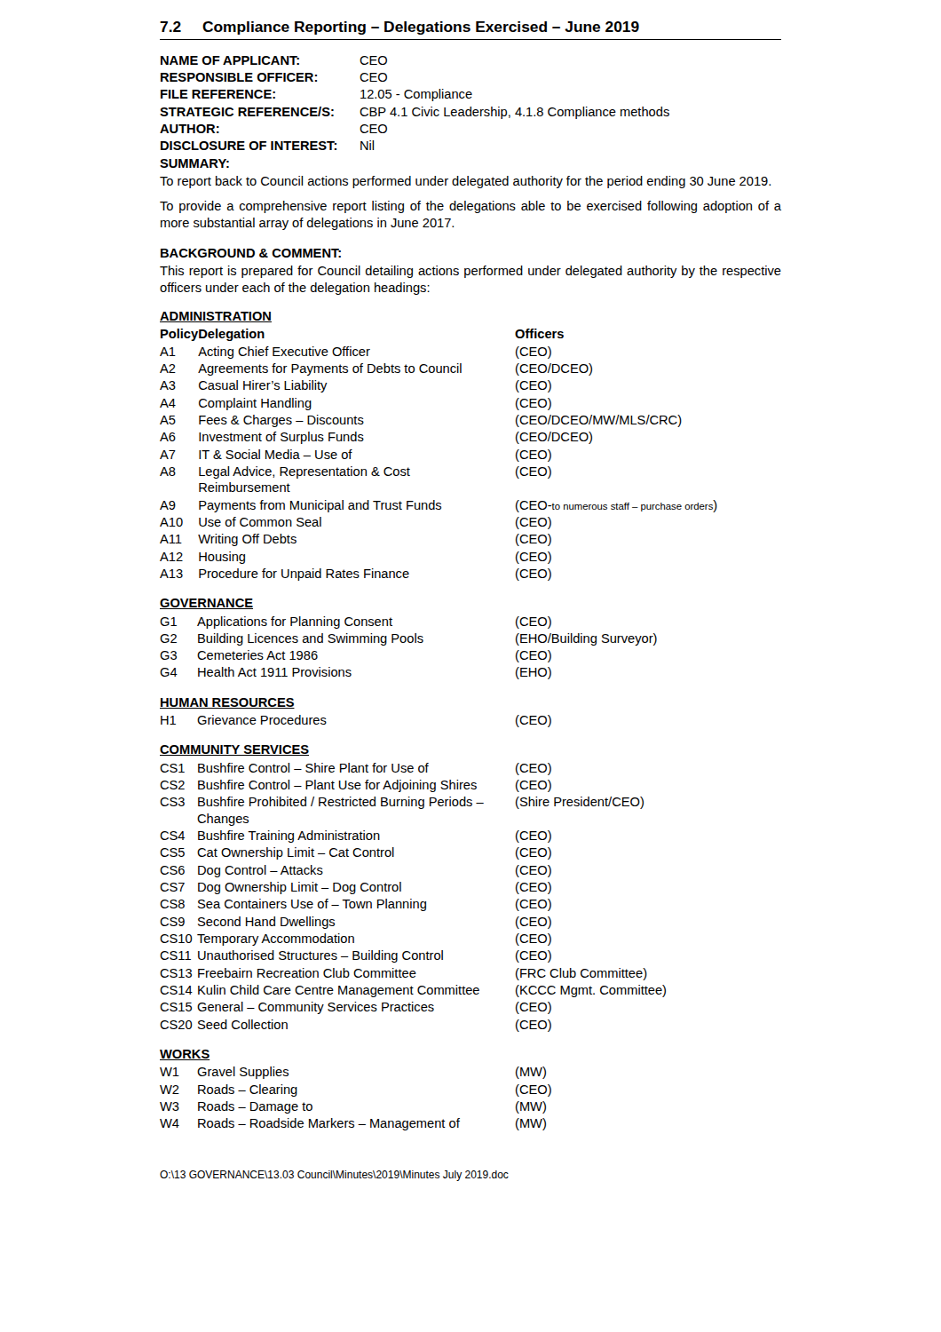7.2 Compliance Reporting – Delegations Exercised – June 2019
| NAME OF APPLICANT: | CEO |
| RESPONSIBLE OFFICER: | CEO |
| FILE REFERENCE: | 12.05 - Compliance |
| STRATEGIC REFERENCE/S: | CBP 4.1 Civic Leadership, 4.1.8 Compliance methods |
| AUTHOR: | CEO |
| DISCLOSURE OF INTEREST: | Nil |
SUMMARY:
To report back to Council actions performed under delegated authority for the period ending 30 June 2019.
To provide a comprehensive report listing of the delegations able to be exercised following adoption of a more substantial array of delegations in June 2017.
BACKGROUND & COMMENT:
This report is prepared for Council detailing actions performed under delegated authority by the respective officers under each of the delegation headings:
ADMINISTRATION
| Policy | Delegation | Officers |
| A1 | Acting Chief Executive Officer | (CEO) |
| A2 | Agreements for Payments of Debts to Council | (CEO/DCEO) |
| A3 | Casual Hirer’s Liability | (CEO) |
| A4 | Complaint Handling | (CEO) |
| A5 | Fees & Charges – Discounts | (CEO/DCEO/MW/MLS/CRC) |
| A6 | Investment of Surplus Funds | (CEO/DCEO) |
| A7 | IT & Social Media – Use of | (CEO) |
| A8 | Legal Advice, Representation & Cost Reimbursement | (CEO) |
| A9 | Payments from Municipal and Trust Funds | (CEO- to numerous staff – purchase orders ) |
| A10 | Use of Common Seal | (CEO) |
| A11 | Writing Off Debts | (CEO) |
| A12 | Housing | (CEO) |
| A13 | Procedure for Unpaid Rates Finance | (CEO) |
GOVERNANCE
| G1 | Applications for Planning Consent | (CEO) |
| G2 | Building Licences and Swimming Pools | (EHO/Building Surveyor) |
| G3 | Cemeteries Act 1986 | (CEO) |
| G4 | Health Act 1911 Provisions | (EHO) |
HUMAN RESOURCES
| H1 | Grievance Procedures | (CEO) |
COMMUNITY SERVICES
| CS1 | Bushfire Control – Shire Plant for Use of | (CEO) |
| CS2 | Bushfire Control – Plant Use for Adjoining Shires | (CEO) |
| CS3 | Bushfire Prohibited / Restricted Burning Periods – Changes | (Shire President/CEO) |
| CS4 | Bushfire Training Administration | (CEO) |
| CS5 | Cat Ownership Limit – Cat Control | (CEO) |
| CS6 | Dog Control – Attacks | (CEO) |
| CS7 | Dog Ownership Limit – Dog Control | (CEO) |
| CS8 | Sea Containers Use of – Town Planning | (CEO) |
| CS9 | Second Hand Dwellings | (CEO) |
| CS10 | Temporary Accommodation | (CEO) |
| CS11 | Unauthorised Structures – Building Control | (CEO) |
| CS13 | Freebairn Recreation Club Committee | (FRC Club Committee) |
| CS14 | Kulin Child Care Centre Management Committee | (KCCC Mgmt. Committee) |
| CS15 | General – Community Services Practices | (CEO) |
| CS20 | Seed Collection | (CEO) |
WORKS
| W1 | Gravel Supplies | (MW) |
| W2 | Roads – Clearing | (CEO) |
| W3 | Roads – Damage to | (MW) |
| W4 | Roads – Roadside Markers – Management of | (MW) |
O:\13 GOVERNANCE\13.03 Council\Minutes\2019\Minutes July 2019.doc